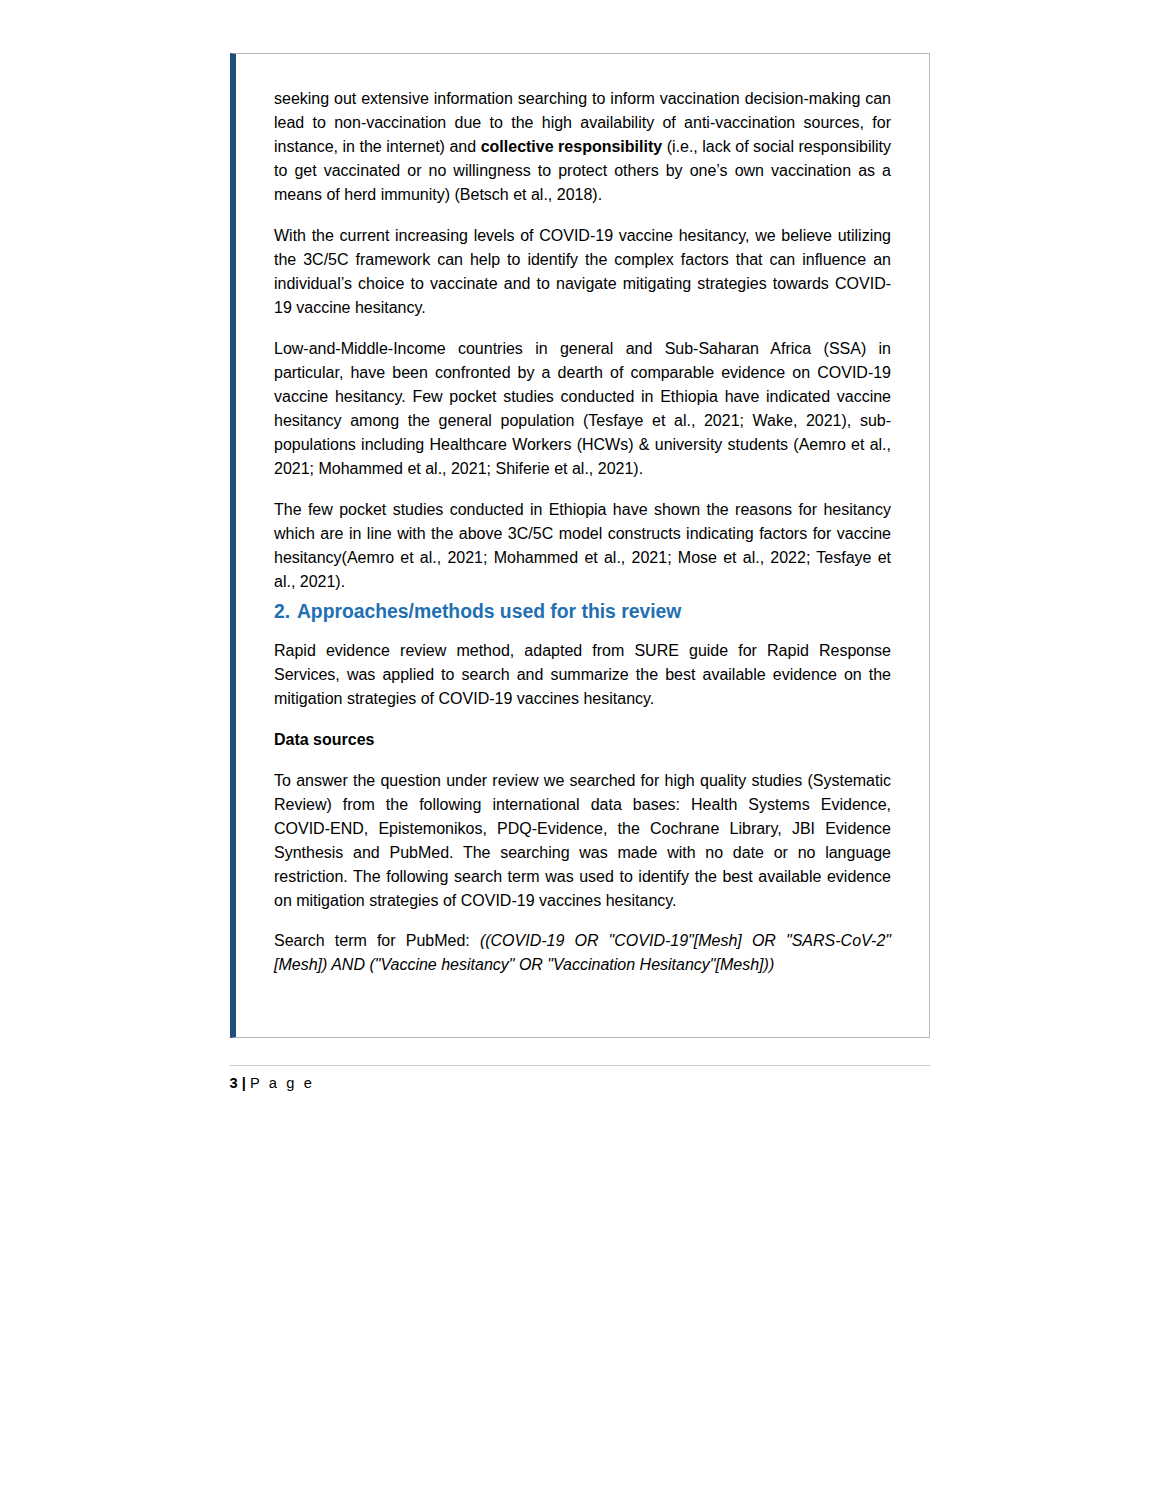seeking out extensive information searching to inform vaccination decision-making can lead to non-vaccination due to the high availability of anti-vaccination sources, for instance, in the internet) and collective responsibility (i.e., lack of social responsibility to get vaccinated or no willingness to protect others by one’s own vaccination as a means of herd immunity) (Betsch et al., 2018).
With the current increasing levels of COVID-19 vaccine hesitancy, we believe utilizing the 3C/5C framework can help to identify the complex factors that can influence an individual’s choice to vaccinate and to navigate mitigating strategies towards COVID-19 vaccine hesitancy.
Low-and-Middle-Income countries in general and Sub-Saharan Africa (SSA) in particular, have been confronted by a dearth of comparable evidence on COVID-19 vaccine hesitancy. Few pocket studies conducted in Ethiopia have indicated vaccine hesitancy among the general population (Tesfaye et al., 2021; Wake, 2021), sub-populations including Healthcare Workers (HCWs) & university students (Aemro et al., 2021; Mohammed et al., 2021; Shiferie et al., 2021).
The few pocket studies conducted in Ethiopia have shown the reasons for hesitancy which are in line with the above 3C/5C model constructs indicating factors for vaccine hesitancy(Aemro et al., 2021; Mohammed et al., 2021; Mose et al., 2022; Tesfaye et al., 2021).
2. Approaches/methods used for this review
Rapid evidence review method, adapted from SURE guide for Rapid Response Services, was applied to search and summarize the best available evidence on the mitigation strategies of COVID-19 vaccines hesitancy.
Data sources
To answer the question under review we searched for high quality studies (Systematic Review) from the following international data bases: Health Systems Evidence, COVID-END, Epistemonikos, PDQ-Evidence, the Cochrane Library, JBI Evidence Synthesis and PubMed. The searching was made with no date or no language restriction. The following search term was used to identify the best available evidence on mitigation strategies of COVID-19 vaccines hesitancy.
Search term for PubMed: ((COVID-19 OR "COVID-19"[Mesh] OR "SARS-CoV-2"[Mesh]) AND ("Vaccine hesitancy" OR "Vaccination Hesitancy"[Mesh]))
3 | P a g e